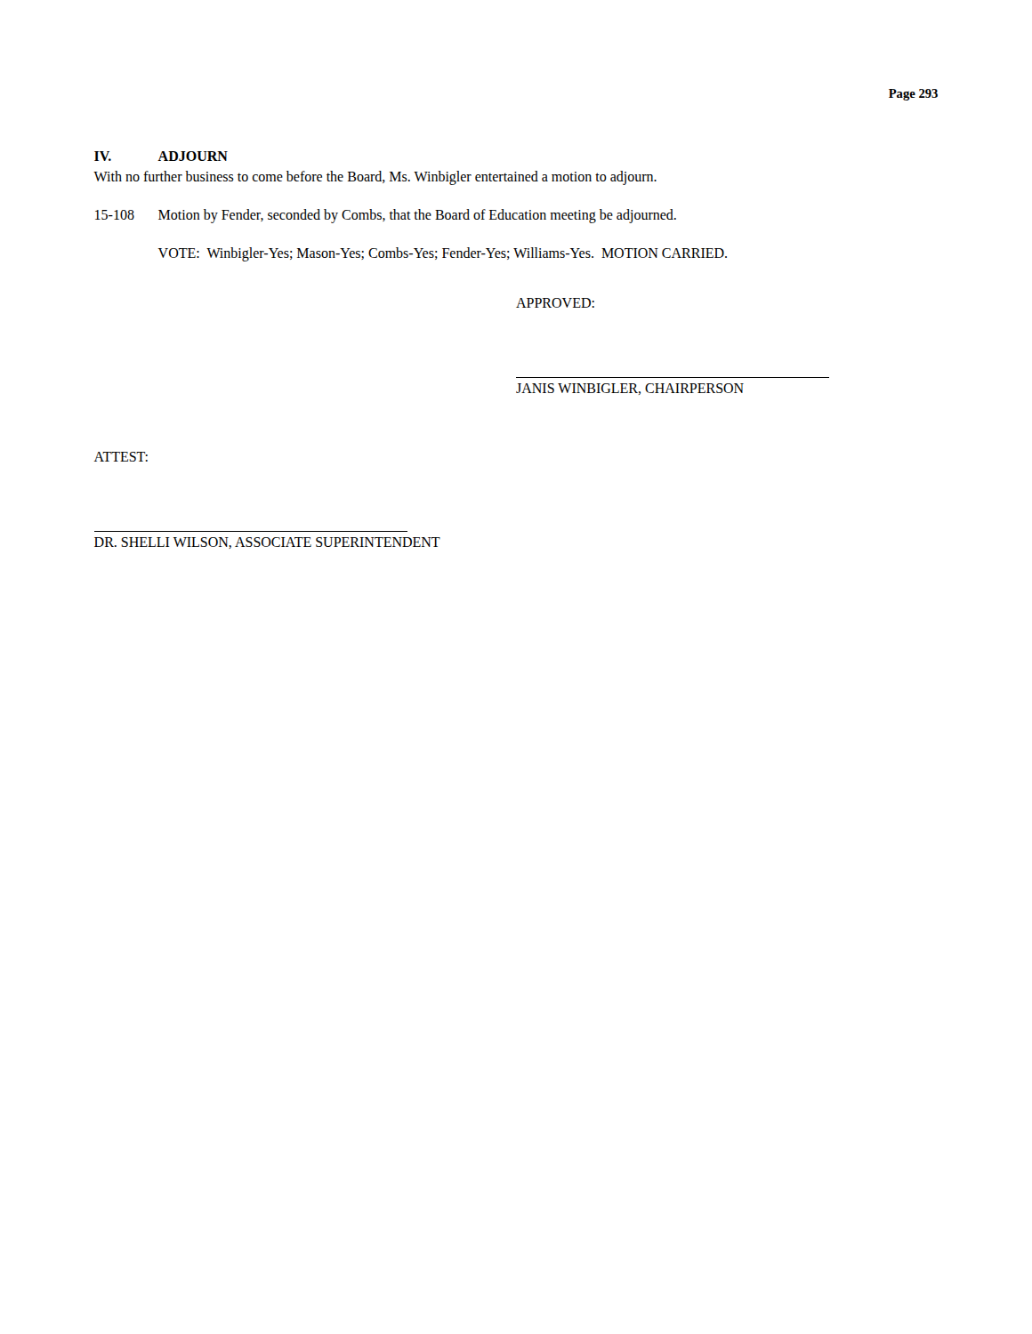Page 293
IV.
ADJOURN
With no further business to come before the Board, Ms. Winbigler entertained a motion to adjourn.
15-108 Motion by Fender, seconded by Combs, that the Board of Education meeting be adjourned.
VOTE: Winbigler-Yes; Mason-Yes; Combs-Yes; Fender-Yes; Williams-Yes. MOTION CARRIED.
APPROVED:
JANIS WINBIGLER, CHAIRPERSON
ATTEST:
DR. SHELLI WILSON, ASSOCIATE SUPERINTENDENT